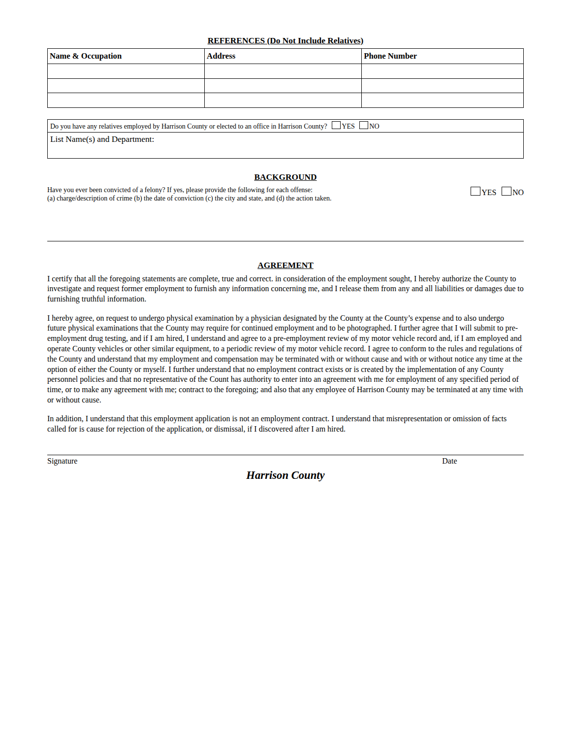REFERENCES (Do Not Include Relatives)
| Name & Occupation | Address | Phone Number |
| --- | --- | --- |
| Do you have any relatives employed by Harrison County or elected to an office in Harrison County? YES NO |
| List Name(s) and Department: |
BACKGROUND
Have you ever been convicted of a felony? If yes, please provide the following for each offense:
(a) charge/description of crime (b) the date of conviction (c) the city and state, and (d) the action taken.
YES NO
AGREEMENT
I certify that all the foregoing statements are complete, true and correct. in consideration of the employment sought, I hereby authorize the County to investigate and request former employment to furnish any information concerning me, and I release them from any and all liabilities or damages due to furnishing truthful information.
I hereby agree, on request to undergo physical examination by a physician designated by the County at the County’s expense and to also undergo future physical examinations that the County may require for continued employment and to be photographed. I further agree that I will submit to pre-employment drug testing, and if I am hired, I understand and agree to a pre-employment review of my motor vehicle record and, if I am employed and operate County vehicles or other similar equipment, to a periodic review of my motor vehicle record. I agree to conform to the rules and regulations of the County and understand that my employment and compensation may be terminated with or without cause and with or without notice any time at the option of either the County or myself. I further understand that no employment contract exists or is created by the implementation of any County personnel policies and that no representative of the Count has authority to enter into an agreement with me for employment of any specified period of time, or to make any agreement with me; contract to the foregoing; and also that any employee of Harrison County may be terminated at any time with or without cause.
In addition, I understand that this employment application is not an employment contract. I understand that misrepresentation or omission of facts called for is cause for rejection of the application, or dismissal, if I discovered after I am hired.
Signature Date
Harrison County